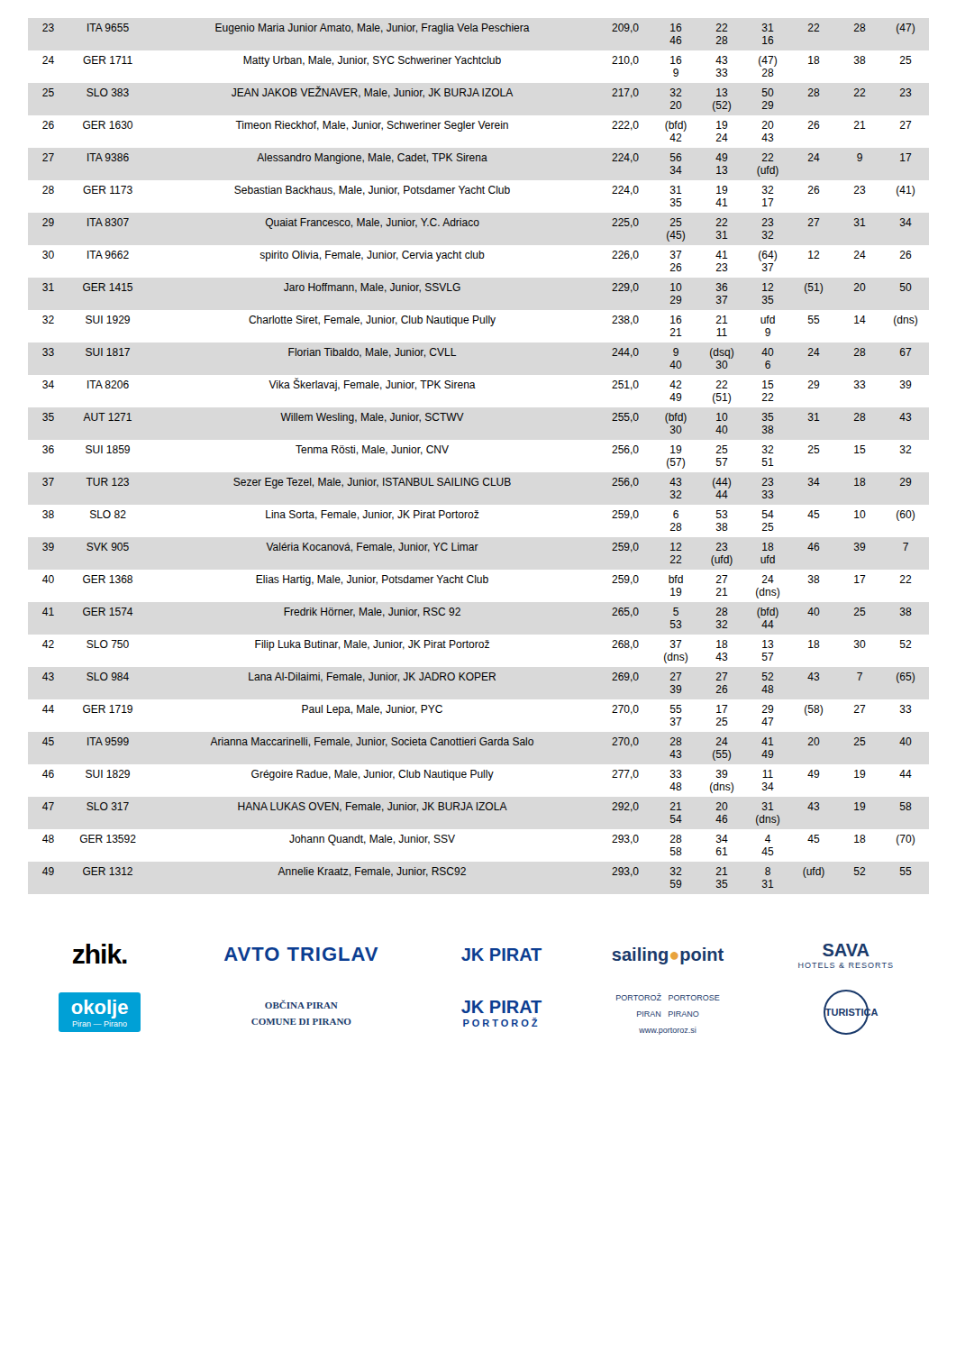| 23 | ITA 9655 | Eugenio Maria Junior Amato, Male, Junior, Fraglia Vela Peschiera | 209,0 | 16 46 | 22 28 | 31 16 | 22 | 28 | (47) |
| 24 | GER 1711 | Matty Urban, Male, Junior, SYC Schweriner Yachtclub | 210,0 | 16 9 | 43 33 | (47) 28 | 18 | 38 | 25 |
| 25 | SLO 383 | JEAN JAKOB VEŽNAVER, Male, Junior, JK BURJA IZOLA | 217,0 | 32 20 | 13 (52) | 50 29 | 28 | 22 | 23 |
| 26 | GER 1630 | Timeon Rieckhof, Male, Junior, Schweriner Segler Verein | 222,0 | (bfd) 42 | 19 24 | 20 43 | 26 | 21 | 27 |
| 27 | ITA 9386 | Alessandro Mangione, Male, Cadet, TPK Sirena | 224,0 | 56 34 | 49 13 | 22 (ufd) | 24 | 9 | 17 |
| 28 | GER 1173 | Sebastian Backhaus, Male, Junior, Potsdamer Yacht Club | 224,0 | 31 35 | 19 41 | 32 17 | 26 | 23 | (41) |
| 29 | ITA 8307 | Quaiat Francesco, Male, Junior, Y.C. Adriaco | 225,0 | 25 (45) | 22 31 | 23 32 | 27 | 31 | 34 |
| 30 | ITA 9662 | spirito Olivia, Female, Junior, Cervia yacht club | 226,0 | 37 26 | 41 23 | (64) 37 | 12 | 24 | 26 |
| 31 | GER 1415 | Jaro Hoffmann, Male, Junior, SSVLG | 229,0 | 10 29 | 36 37 | 12 35 | (51) | 20 | 50 |
| 32 | SUI 1929 | Charlotte Siret, Female, Junior, Club Nautique Pully | 238,0 | 16 21 | 21 11 | ufd 9 | 55 | 14 | (dns) |
| 33 | SUI 1817 | Florian Tibaldo, Male, Junior, CVLL | 244,0 | 9 40 | (dsq) 30 | 40 6 | 24 | 28 | 67 |
| 34 | ITA 8206 | Vika Škerlavaj, Female, Junior, TPK Sirena | 251,0 | 42 49 | 22 (51) | 15 22 | 29 | 33 | 39 |
| 35 | AUT 1271 | Willem Wesling, Male, Junior, SCTWV | 255,0 | (bfd) 30 | 10 40 | 35 38 | 31 | 28 | 43 |
| 36 | SUI 1859 | Tenma Rösti, Male, Junior, CNV | 256,0 | 19 (57) | 25 57 | 32 51 | 25 | 15 | 32 |
| 37 | TUR 123 | Sezer Ege Tezel, Male, Junior, ISTANBUL SAILING CLUB | 256,0 | 43 32 | (44) 44 | 23 33 | 34 | 18 | 29 |
| 38 | SLO 82 | Lina Sorta, Female, Junior, JK Pirat Portorož | 259,0 | 6 28 | 53 38 | 54 25 | 45 | 10 | (60) |
| 39 | SVK 905 | Valéria Kocanová, Female, Junior, YC Limar | 259,0 | 12 22 | 23 (ufd) | 18 ufd | 46 | 39 | 7 |
| 40 | GER 1368 | Elias Hartig, Male, Junior, Potsdamer Yacht Club | 259,0 | bfd 19 | 27 21 | 24 (dns) | 38 | 17 | 22 |
| 41 | GER 1574 | Fredrik Hörner, Male, Junior, RSC 92 | 265,0 | 5 53 | 28 32 | (bfd) 44 | 40 | 25 | 38 |
| 42 | SLO 750 | Filip Luka Butinar, Male, Junior, JK Pirat Portorož | 268,0 | 37 (dns) | 18 43 | 13 57 | 18 | 30 | 52 |
| 43 | SLO 984 | Lana Al-Dilaimi, Female, Junior, JK JADRO KOPER | 269,0 | 27 39 | 27 26 | 52 48 | 43 | 7 | (65) |
| 44 | GER 1719 | Paul Lepa, Male, Junior, PYC | 270,0 | 55 37 | 17 25 | 29 47 | (58) | 27 | 33 |
| 45 | ITA 9599 | Arianna Maccarinelli, Female, Junior, Societa Canottieri Garda Salo | 270,0 | 28 43 | 24 (55) | 41 49 | 20 | 25 | 40 |
| 46 | SUI 1829 | Grégoire Radue, Male, Junior, Club Nautique Pully | 277,0 | 33 48 | 39 (dns) | 11 34 | 49 | 19 | 44 |
| 47 | SLO 317 | HANA LUKAS OVEN, Female, Junior, JK BURJA IZOLA | 292,0 | 21 54 | 20 46 | 31 (dns) | 43 | 19 | 58 |
| 48 | GER 13592 | Johann Quandt, Male, Junior, SSV | 293,0 | 28 58 | 34 61 | 4 45 | 45 | 18 | (70) |
| 49 | GER 1312 | Annelie Kraatz, Female, Junior, RSC92 | 293,0 | 32 59 | 21 35 | 8 31 | (ufd) | 52 | 55 |
| zhik. | AVTO TRIGLAV | JK PIRAT | sailing ● point | SAVA HOTELS & RESORTS |
| okolje Piran — Pirano | OBČINA PIRAN COMUNE DI PIRANO | JK PIRAT PORTOROŽ | PORTOROŽ PORTOROSE PIRAN PIRANO www.portoroz.si | TURISTICA |